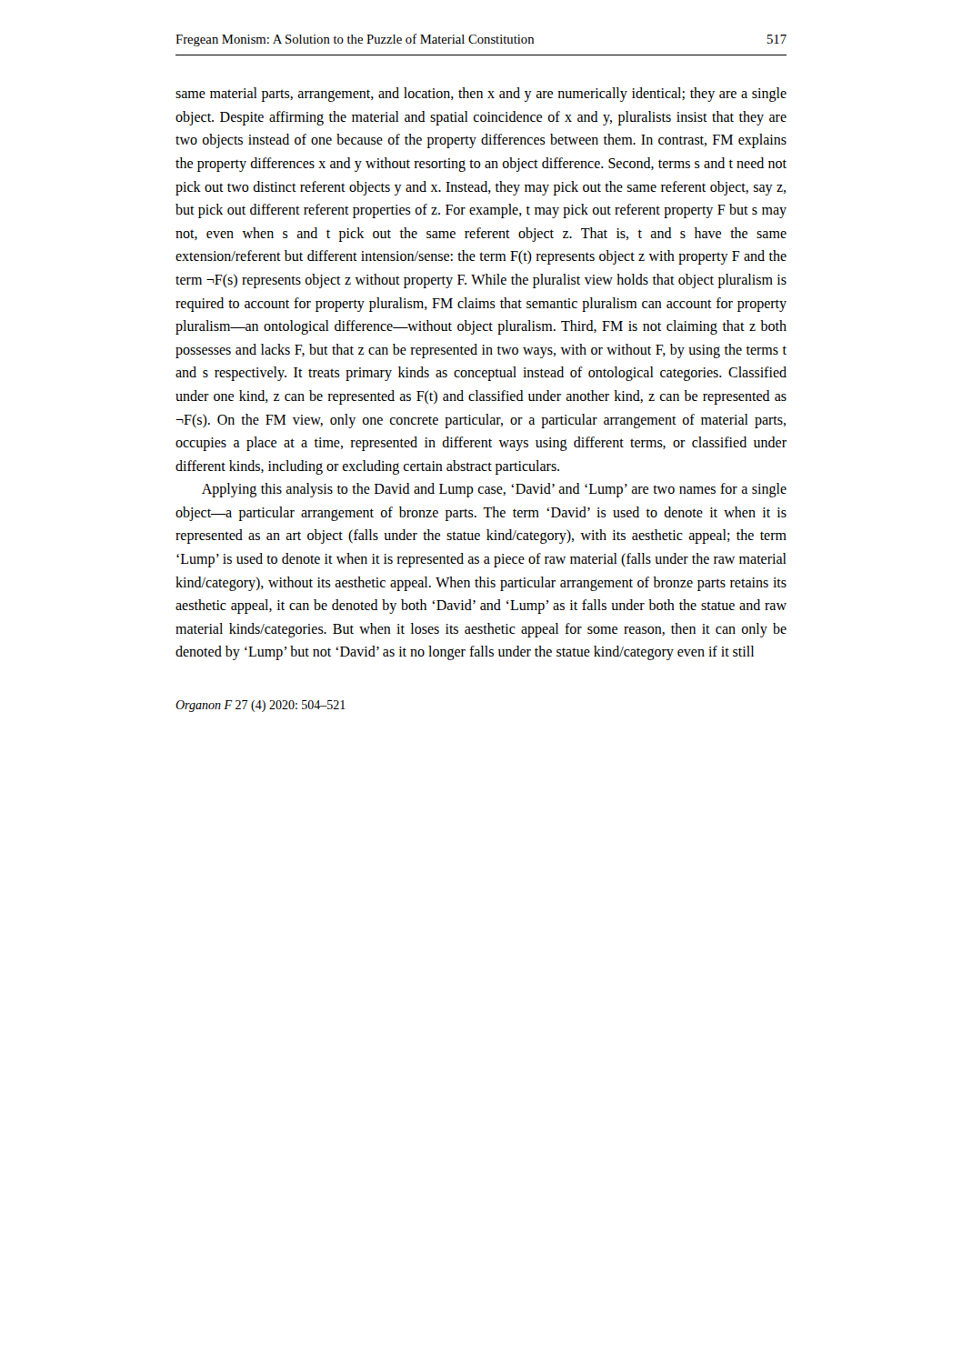Fregean Monism: A Solution to the Puzzle of Material Constitution 517
same material parts, arrangement, and location, then x and y are numerically identical; they are a single object. Despite affirming the material and spatial coincidence of x and y, pluralists insist that they are two objects instead of one because of the property differences between them. In contrast, FM explains the property differences x and y without resorting to an object difference. Second, terms s and t need not pick out two distinct referent objects y and x. Instead, they may pick out the same referent object, say z, but pick out different referent properties of z. For example, t may pick out referent property F but s may not, even when s and t pick out the same referent object z. That is, t and s have the same extension/referent but different intension/sense: the term F(t) represents object z with property F and the term ¬F(s) represents object z without property F. While the pluralist view holds that object pluralism is required to account for property pluralism, FM claims that semantic pluralism can account for property pluralism—an ontological difference—without object pluralism. Third, FM is not claiming that z both possesses and lacks F, but that z can be represented in two ways, with or without F, by using the terms t and s respectively. It treats primary kinds as conceptual instead of ontological categories. Classified under one kind, z can be represented as F(t) and classified under another kind, z can be represented as ¬F(s). On the FM view, only one concrete particular, or a particular arrangement of material parts, occupies a place at a time, represented in different ways using different terms, or classified under different kinds, including or excluding certain abstract particulars.
Applying this analysis to the David and Lump case, ‘David’ and ‘Lump’ are two names for a single object—a particular arrangement of bronze parts. The term ‘David’ is used to denote it when it is represented as an art object (falls under the statue kind/category), with its aesthetic appeal; the term ‘Lump’ is used to denote it when it is represented as a piece of raw material (falls under the raw material kind/category), without its aesthetic appeal. When this particular arrangement of bronze parts retains its aesthetic appeal, it can be denoted by both ‘David’ and ‘Lump’ as it falls under both the statue and raw material kinds/categories. But when it loses its aesthetic appeal for some reason, then it can only be denoted by ‘Lump’ but not ‘David’ as it no longer falls under the statue kind/category even if it still
Organon F 27 (4) 2020: 504–521